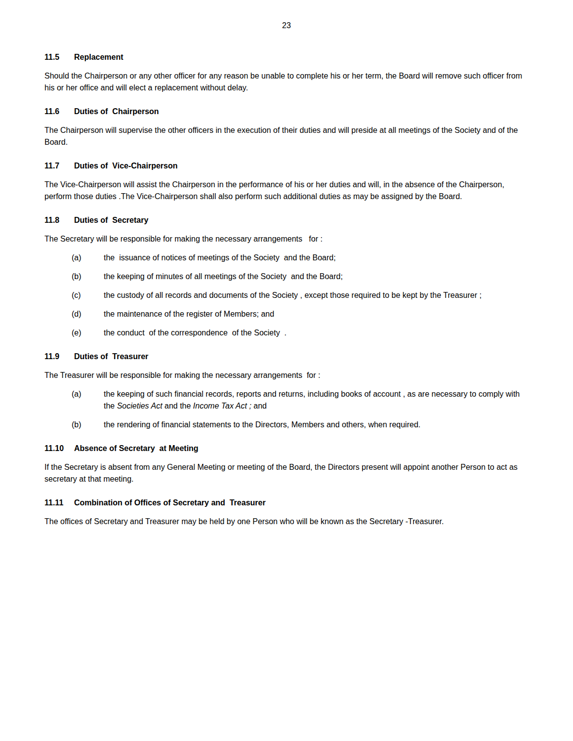23
11.5 Replacement
Should the Chairperson or any other officer for any reason be unable to complete his or her term, the Board will remove such officer from his or her office and will elect a replacement without delay.
11.6 Duties of Chairperson
The Chairperson will supervise the other officers in the execution of their duties and will preside at all meetings of the Society and of the Board.
11.7 Duties of Vice-Chairperson
The Vice-Chairperson will assist the Chairperson in the performance of his or her duties and will, in the absence of the Chairperson, perform those duties .The Vice-Chairperson shall also perform such additional duties as may be assigned by the Board.
11.8 Duties of Secretary
The Secretary will be responsible for making the necessary arrangements for :
(a) the issuance of notices of meetings of the Society and the Board;
(b) the keeping of minutes of all meetings of the Society and the Board;
(c) the custody of all records and documents of the Society , except those required to be kept by the Treasurer ;
(d) the maintenance of the register of Members; and
(e) the conduct of the correspondence of the Society .
11.9 Duties of Treasurer
The Treasurer will be responsible for making the necessary arrangements for :
(a) the keeping of such financial records, reports and returns, including books of account , as are necessary to comply with the Societies Act and the Income Tax Act ; and
(b) the rendering of financial statements to the Directors, Members and others, when required.
11.10 Absence of Secretary at Meeting
If the Secretary is absent from any General Meeting or meeting of the Board, the Directors present will appoint another Person to act as secretary at that meeting.
11.11 Combination of Offices of Secretary and Treasurer
The offices of Secretary and Treasurer may be held by one Person who will be known as the Secretary -Treasurer.